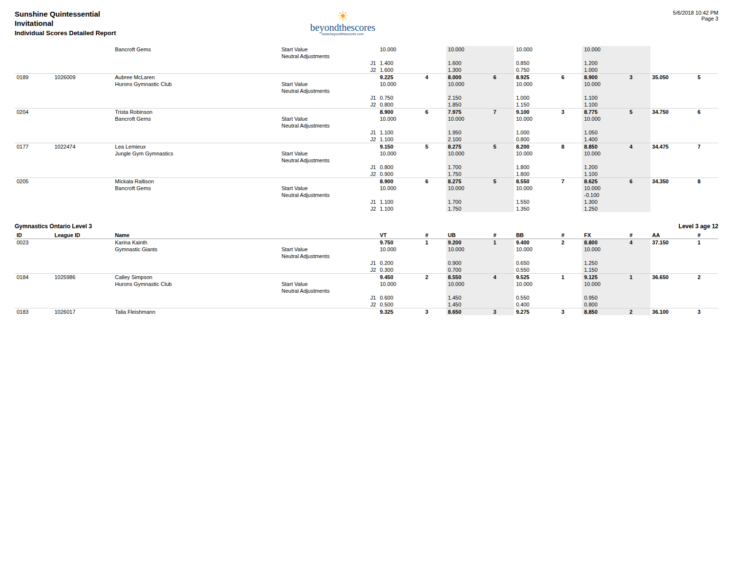Sunshine Quintessential
Invitational
Individual Scores Detailed Report
☀
beyondthescores
www.beyondthescores.com
5/6/2018 10:42 PM
Page 3
| | | Bancroft Gems | Start Value | 10.000 | | 10.000 | | 10.000 | | 10.000 | | | |
| | | | Neutral Adjustments | | | | | | | | | | |
| | | | J1 | 1.400 | | 1.600 | | 0.850 | | 1.200 | | | |
| | | | J2 | 1.600 | | 1.300 | | 0.750 | | 1.000 | | | |
| 0189 | 1026009 | Aubree McLaren | | 9.225 | 4 | 8.000 | 6 | 8.925 | 6 | 8.900 | 3 | 35.050 | 5 |
| | | Hurons Gymnastic Club | Start Value | 10.000 | | 10.000 | | 10.000 | | 10.000 | | | |
| | | | Neutral Adjustments | | | | | | | | | | |
| | | | J1 | 0.750 | | 2.150 | | 1.000 | | 1.100 | | | |
| | | | J2 | 0.800 | | 1.850 | | 1.150 | | 1.100 | | | |
| 0204 | | Trista Robinson | | 8.900 | 6 | 7.975 | 7 | 9.100 | 3 | 8.775 | 5 | 34.750 | 6 |
| | | Bancroft Gems | Start Value | 10.000 | | 10.000 | | 10.000 | | 10.000 | | | |
| | | | Neutral Adjustments | | | | | | | | | | |
| | | | J1 | 1.100 | | 1.950 | | 1.000 | | 1.050 | | | |
| | | | J2 | 1.100 | | 2.100 | | 0.800 | | 1.400 | | | |
| 0177 | 1022474 | Lea Lemieux | | 9.150 | 5 | 8.275 | 5 | 8.200 | 8 | 8.850 | 4 | 34.475 | 7 |
| | | Jungle Gym Gymnastics | Start Value | 10.000 | | 10.000 | | 10.000 | | 10.000 | | | |
| | | | Neutral Adjustments | | | | | | | | | | |
| | | | J1 | 0.800 | | 1.700 | | 1.800 | | 1.200 | | | |
| | | | J2 | 0.900 | | 1.750 | | 1.800 | | 1.100 | | | |
| 0205 | | Mickala Rallison | | 8.900 | 6 | 8.275 | 5 | 8.550 | 7 | 8.625 | 6 | 34.350 | 8 |
| | | Bancroft Gems | Start Value | 10.000 | | 10.000 | | 10.000 | | 10.000 | | | |
| | | | Neutral Adjustments | | | | | | | -0.100 | | | |
| | | | J1 | 1.100 | | 1.700 | | 1.550 | | 1.300 | | | |
| | | | J2 | 1.100 | | 1.750 | | 1.350 | | 1.250 | | | |
Gymnastics Ontario Level 3
Level 3 age 12
| ID | League ID | Name | | VT | # | UB | # | BB | # | FX | # | AA | # |
| --- | --- | --- | --- | --- | --- | --- | --- | --- | --- | --- | --- | --- | --- |
| 0023 | | Karina Kainth | | 9.750 | 1 | 9.200 | 1 | 9.400 | 2 | 8.800 | 4 | 37.150 | 1 |
| | | Gymnastic Giants | Start Value | 10.000 | | 10.000 | | 10.000 | | 10.000 | | | |
| | | | Neutral Adjustments | | | | | | | | | | |
| | | | J1 | 0.200 | | 0.900 | | 0.650 | | 1.250 | | | |
| | | | J2 | 0.300 | | 0.700 | | 0.550 | | 1.150 | | | |
| 0184 | 1025986 | Calley Simpson | | 9.450 | 2 | 8.550 | 4 | 9.525 | 1 | 9.125 | 1 | 36.650 | 2 |
| | | Hurons Gymnastic Club | Start Value | 10.000 | | 10.000 | | 10.000 | | 10.000 | | | |
| | | | Neutral Adjustments | | | | | | | | | | |
| | | | J1 | 0.600 | | 1.450 | | 0.550 | | 0.950 | | | |
| | | | J2 | 0.500 | | 1.450 | | 0.400 | | 0.800 | | | |
| 0183 | 1026017 | Talia Fleishmann | | 9.325 | 3 | 8.650 | 3 | 9.275 | 3 | 8.850 | 2 | 36.100 | 3 |